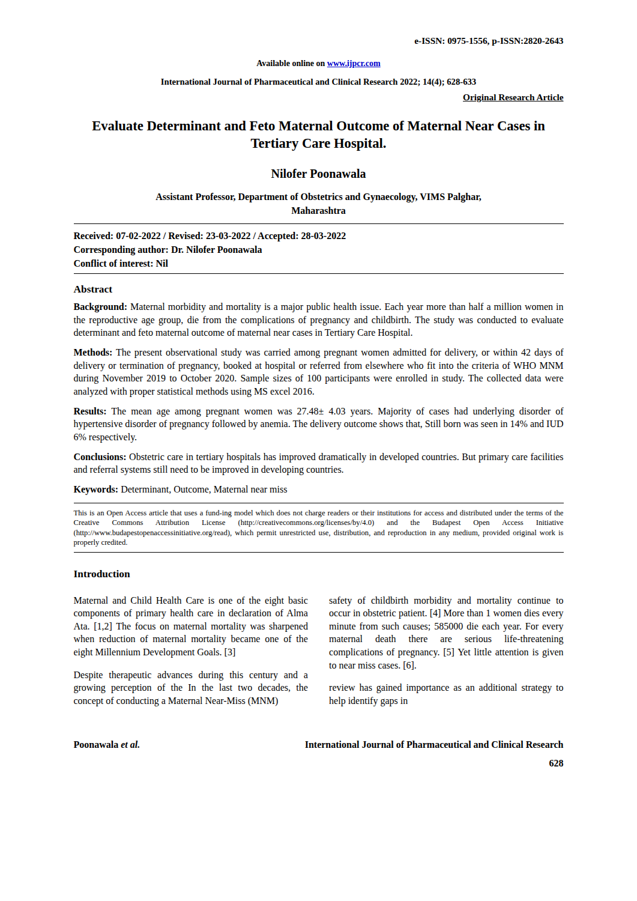e-ISSN: 0975-1556, p-ISSN:2820-2643
Available online on www.ijpcr.com
International Journal of Pharmaceutical and Clinical Research 2022; 14(4); 628-633
Original Research Article
Evaluate Determinant and Feto Maternal Outcome of Maternal Near Cases in Tertiary Care Hospital.
Nilofer Poonawala
Assistant Professor, Department of Obstetrics and Gynaecology, VIMS Palghar,
Maharashtra
Received: 07-02-2022 / Revised: 23-03-2022 / Accepted: 28-03-2022
Corresponding author: Dr. Nilofer Poonawala
Conflict of interest: Nil
Abstract
Background: Maternal morbidity and mortality is a major public health issue. Each year more than half a million women in the reproductive age group, die from the complications of pregnancy and childbirth. The study was conducted to evaluate determinant and feto maternal outcome of maternal near cases in Tertiary Care Hospital.
Methods: The present observational study was carried among pregnant women admitted for delivery, or within 42 days of delivery or termination of pregnancy, booked at hospital or referred from elsewhere who fit into the criteria of WHO MNM during November 2019 to October 2020. Sample sizes of 100 participants were enrolled in study. The collected data were analyzed with proper statistical methods using MS excel 2016.
Results: The mean age among pregnant women was 27.48± 4.03 years. Majority of cases had underlying disorder of hypertensive disorder of pregnancy followed by anemia. The delivery outcome shows that, Still born was seen in 14% and IUD 6% respectively.
Conclusions: Obstetric care in tertiary hospitals has improved dramatically in developed countries. But primary care facilities and referral systems still need to be improved in developing countries.
Keywords: Determinant, Outcome, Maternal near miss
This is an Open Access article that uses a fund-ing model which does not charge readers or their institutions for access and distributed under the terms of the Creative Commons Attribution License (http://creativecommons.org/licenses/by/4.0) and the Budapest Open Access Initiative (http://www.budapestopenaccessinitiative.org/read), which permit unrestricted use, distribution, and reproduction in any medium, provided original work is properly credited.
Introduction
Maternal and Child Health Care is one of the eight basic components of primary health care in declaration of Alma Ata. [1,2] The focus on maternal mortality was sharpened when reduction of maternal mortality became one of the eight Millennium Development Goals. [3]
Despite therapeutic advances during this century and a growing perception of the In the last two decades, the concept of conducting a Maternal Near-Miss (MNM)
safety of childbirth morbidity and mortality continue to occur in obstetric patient. [4] More than 1 women dies every minute from such causes; 585000 die each year. For every maternal death there are serious life-threatening complications of pregnancy. [5] Yet little attention is given to near miss cases. [6].
review has gained importance as an additional strategy to help identify gaps in
Poonawala et al.
International Journal of Pharmaceutical and Clinical Research
628